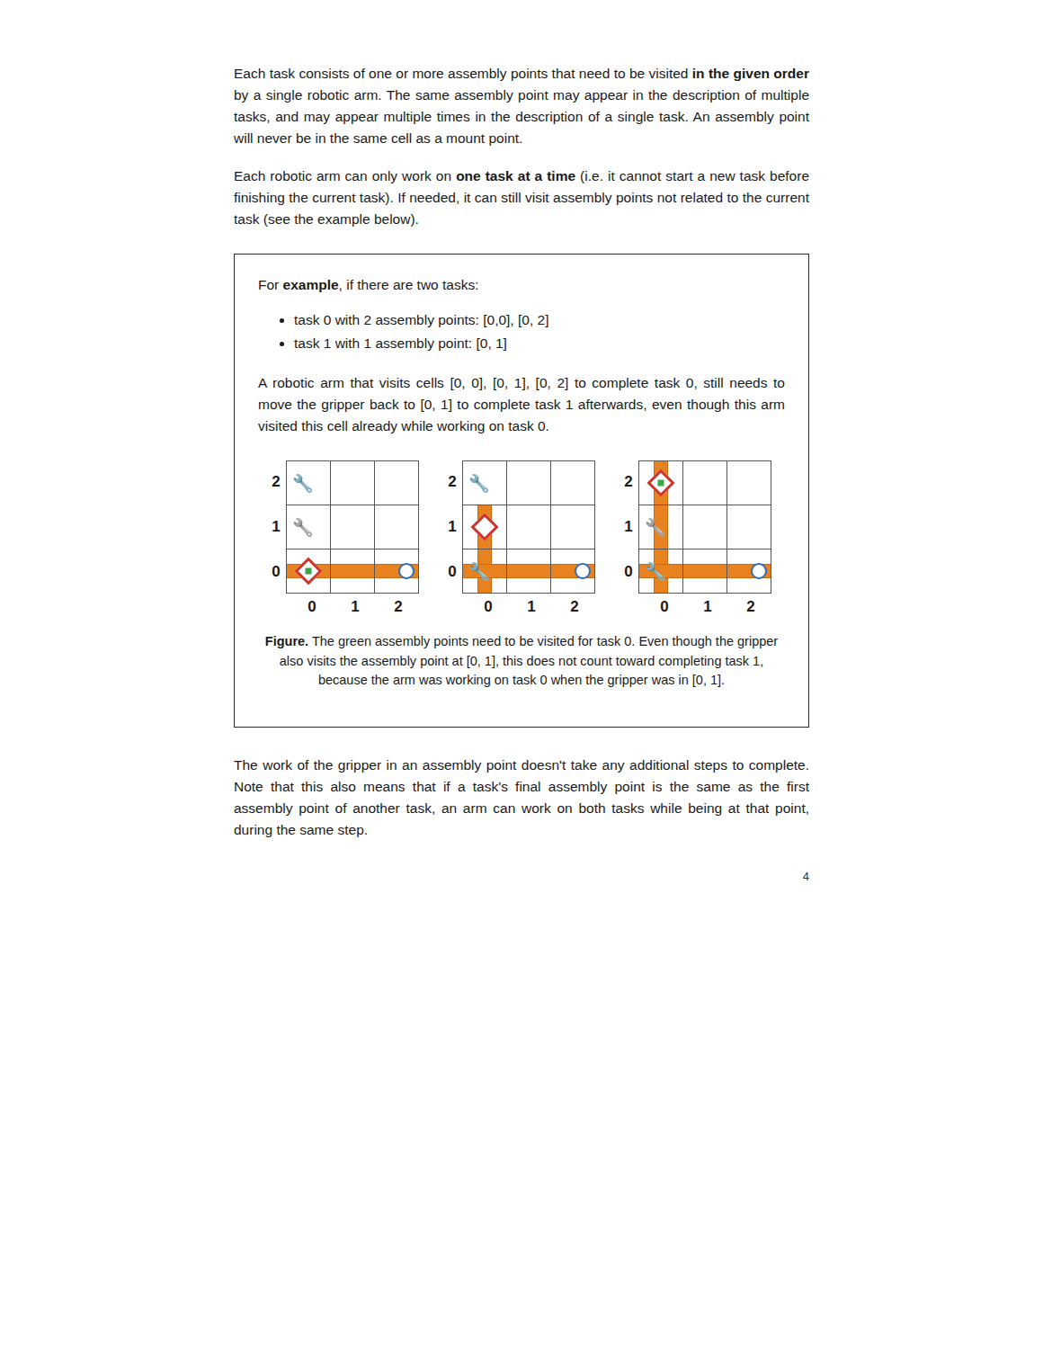Each task consists of one or more assembly points that need to be visited in the given order by a single robotic arm. The same assembly point may appear in the description of multiple tasks, and may appear multiple times in the description of a single task. An assembly point will never be in the same cell as a mount point.
Each robotic arm can only work on one task at a time (i.e. it cannot start a new task before finishing the current task). If needed, it can still visit assembly points not related to the current task (see the example below).
For example, if there are two tasks:
task 0 with 2 assembly points: [0,0], [0, 2]
task 1 with 1 assembly point: [0, 1]
A robotic arm that visits cells [0, 0], [0, 1], [0, 2] to complete task 0, still needs to move the gripper back to [0, 1] to complete task 1 afterwards, even though this arm visited this cell already while working on task 0.
210
| 🔧 | | |
| 🔧 | | |
012
210
| 🔧 | | |
| 🔧 | | |
012
210
| 🔧 | | |
| 🔧 | | |
012
Figure. The green assembly points need to be visited for task 0. Even though the gripper also visits the assembly point at [0, 1], this does not count toward completing task 1, because the arm was working on task 0 when the gripper was in [0, 1].
The work of the gripper in an assembly point doesn't take any additional steps to complete. Note that this also means that if a task's final assembly point is the same as the first assembly point of another task, an arm can work on both tasks while being at that point, during the same step.
4